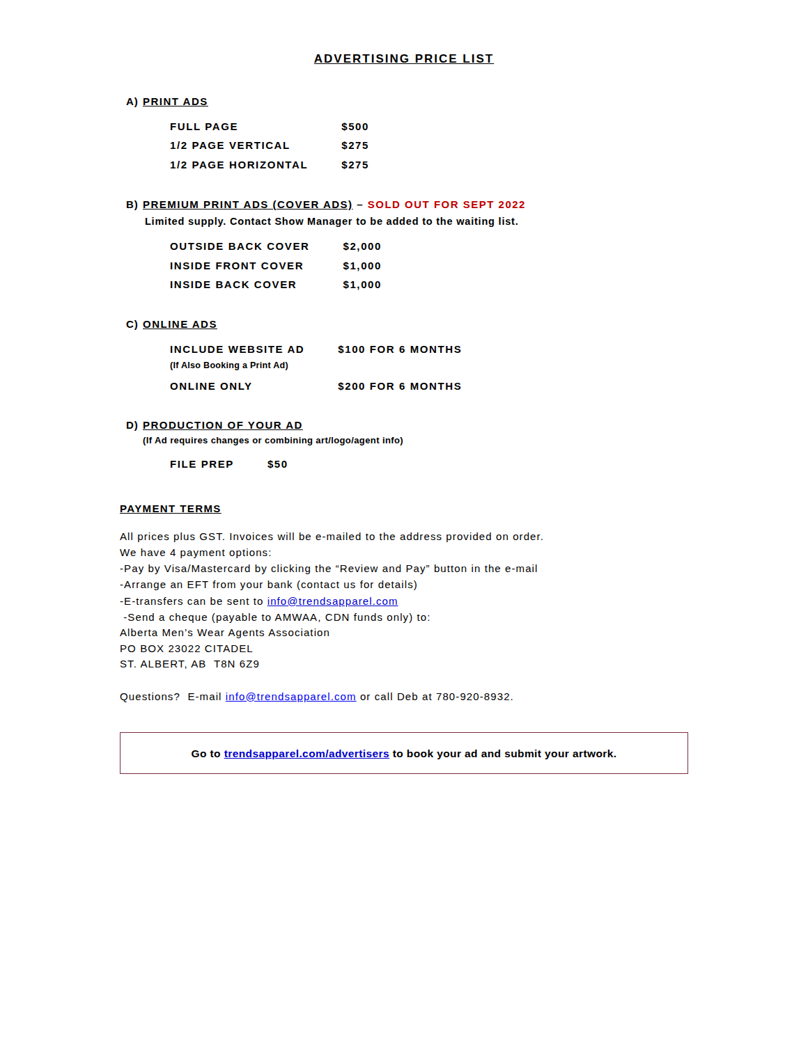ADVERTISING PRICE LIST
A) Print Ads
| FULL PAGE | $500 |
| 1/2 PAGE VERTICAL | $275 |
| 1/2 PAGE HORIZONTAL | $275 |
B) Premium Print Ads (Cover Ads) – sold out for Sept 2022
Limited supply. Contact Show Manager to be added to the waiting list.
| OUTSIDE BACK COVER | $2,000 |
| INSIDE FRONT COVER | $1,000 |
| INSIDE BACK COVER | $1,000 |
C) Online Ads
| INCLUDE WEBSITE AD | $100 FOR 6 MONTHS |
| (If Also Booking a Print Ad) | |
| ONLINE ONLY | $200 FOR 6 MONTHS |
D) Production of Your Ad
(If Ad requires changes or combining art/logo/agent info)
| FILE PREP | $50 |
PAYMENT TERMS
All prices plus GST. Invoices will be e-mailed to the address provided on order.
We have 4 payment options:
-Pay by Visa/Mastercard by clicking the “Review and Pay” button in the e-mail
-Arrange an EFT from your bank (contact us for details)
-E-transfers can be sent to info@trendsapparel.com
-Send a cheque (payable to AMWAA, CDN funds only) to:
Alberta Men’s Wear Agents Association
PO BOX 23022 CITADEL
ST. ALBERT, AB T8N 6Z9
Questions? E-mail info@trendsapparel.com or call Deb at 780-920-8932.
Go to trendsapparel.com/advertisers to book your ad and submit your artwork.